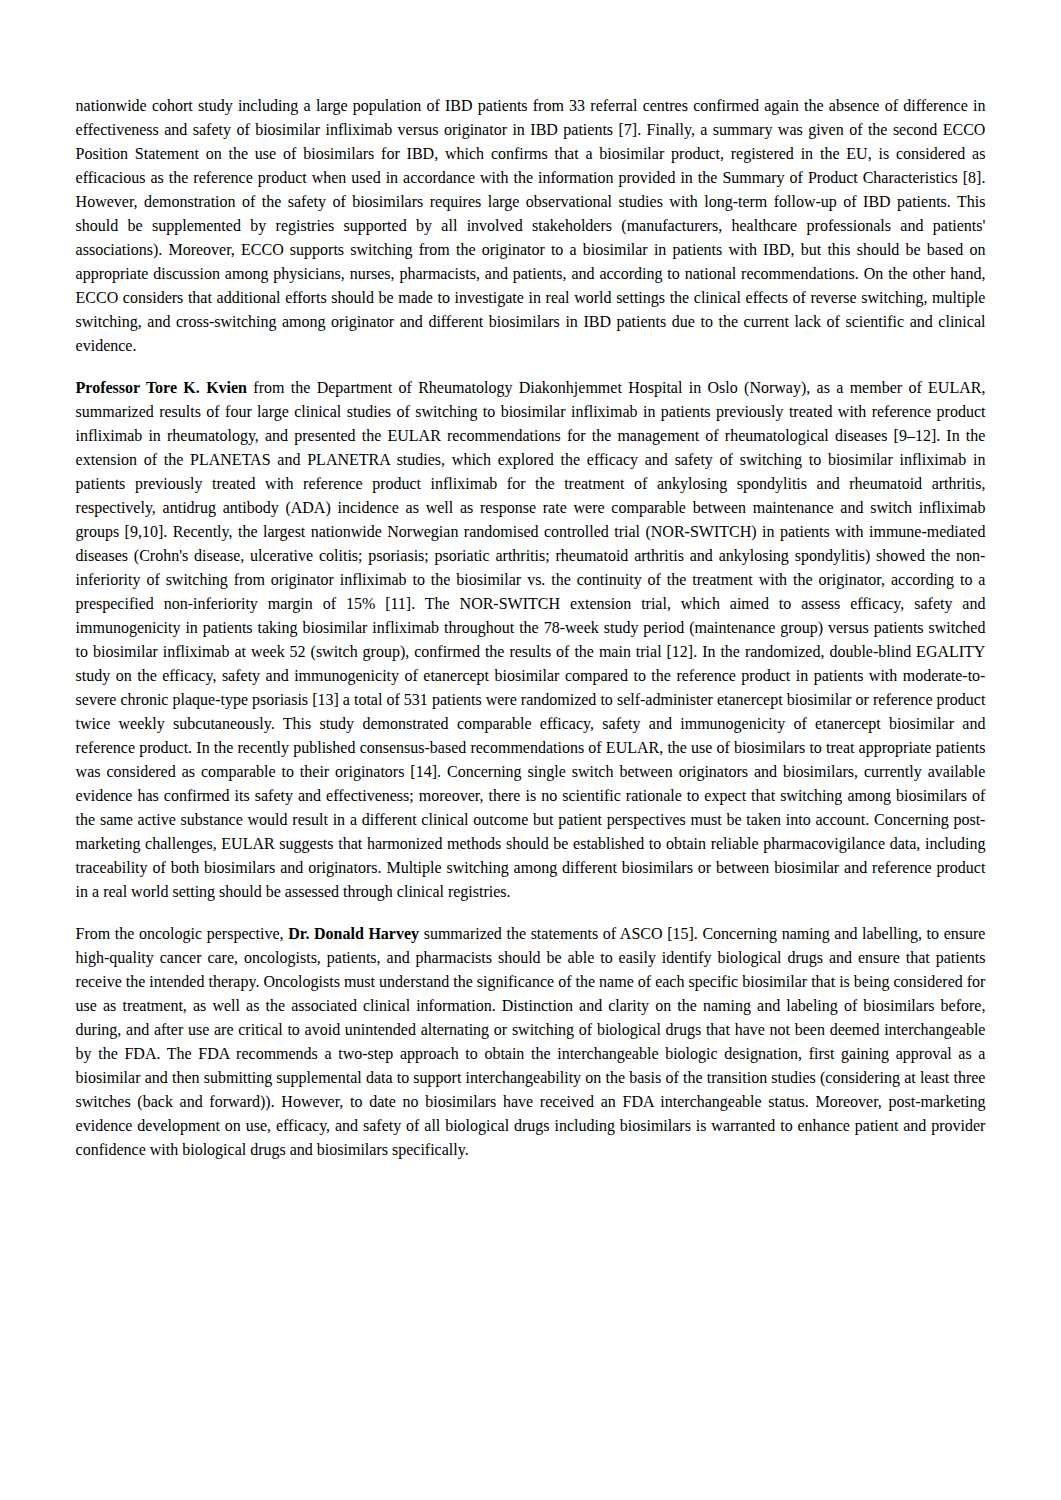nationwide cohort study including a large population of IBD patients from 33 referral centres confirmed again the absence of difference in effectiveness and safety of biosimilar infliximab versus originator in IBD patients [7]. Finally, a summary was given of the second ECCO Position Statement on the use of biosimilars for IBD, which confirms that a biosimilar product, registered in the EU, is considered as efficacious as the reference product when used in accordance with the information provided in the Summary of Product Characteristics [8]. However, demonstration of the safety of biosimilars requires large observational studies with long-term follow-up of IBD patients. This should be supplemented by registries supported by all involved stakeholders (manufacturers, healthcare professionals and patients' associations). Moreover, ECCO supports switching from the originator to a biosimilar in patients with IBD, but this should be based on appropriate discussion among physicians, nurses, pharmacists, and patients, and according to national recommendations. On the other hand, ECCO considers that additional efforts should be made to investigate in real world settings the clinical effects of reverse switching, multiple switching, and cross-switching among originator and different biosimilars in IBD patients due to the current lack of scientific and clinical evidence.
Professor Tore K. Kvien from the Department of Rheumatology Diakonhjemmet Hospital in Oslo (Norway), as a member of EULAR, summarized results of four large clinical studies of switching to biosimilar infliximab in patients previously treated with reference product infliximab in rheumatology, and presented the EULAR recommendations for the management of rheumatological diseases [9–12]. In the extension of the PLANETAS and PLANETRA studies, which explored the efficacy and safety of switching to biosimilar infliximab in patients previously treated with reference product infliximab for the treatment of ankylosing spondylitis and rheumatoid arthritis, respectively, antidrug antibody (ADA) incidence as well as response rate were comparable between maintenance and switch infliximab groups [9,10]. Recently, the largest nationwide Norwegian randomised controlled trial (NOR-SWITCH) in patients with immune-mediated diseases (Crohn's disease, ulcerative colitis; psoriasis; psoriatic arthritis; rheumatoid arthritis and ankylosing spondylitis) showed the non-inferiority of switching from originator infliximab to the biosimilar vs. the continuity of the treatment with the originator, according to a prespecified non-inferiority margin of 15% [11]. The NOR-SWITCH extension trial, which aimed to assess efficacy, safety and immunogenicity in patients taking biosimilar infliximab throughout the 78-week study period (maintenance group) versus patients switched to biosimilar infliximab at week 52 (switch group), confirmed the results of the main trial [12]. In the randomized, double-blind EGALITY study on the efficacy, safety and immunogenicity of etanercept biosimilar compared to the reference product in patients with moderate-to-severe chronic plaque-type psoriasis [13] a total of 531 patients were randomized to self-administer etanercept biosimilar or reference product twice weekly subcutaneously. This study demonstrated comparable efficacy, safety and immunogenicity of etanercept biosimilar and reference product. In the recently published consensus-based recommendations of EULAR, the use of biosimilars to treat appropriate patients was considered as comparable to their originators [14]. Concerning single switch between originators and biosimilars, currently available evidence has confirmed its safety and effectiveness; moreover, there is no scientific rationale to expect that switching among biosimilars of the same active substance would result in a different clinical outcome but patient perspectives must be taken into account. Concerning post-marketing challenges, EULAR suggests that harmonized methods should be established to obtain reliable pharmacovigilance data, including traceability of both biosimilars and originators. Multiple switching among different biosimilars or between biosimilar and reference product in a real world setting should be assessed through clinical registries.
From the oncologic perspective, Dr. Donald Harvey summarized the statements of ASCO [15]. Concerning naming and labelling, to ensure high-quality cancer care, oncologists, patients, and pharmacists should be able to easily identify biological drugs and ensure that patients receive the intended therapy. Oncologists must understand the significance of the name of each specific biosimilar that is being considered for use as treatment, as well as the associated clinical information. Distinction and clarity on the naming and labeling of biosimilars before, during, and after use are critical to avoid unintended alternating or switching of biological drugs that have not been deemed interchangeable by the FDA. The FDA recommends a two-step approach to obtain the interchangeable biologic designation, first gaining approval as a biosimilar and then submitting supplemental data to support interchangeability on the basis of the transition studies (considering at least three switches (back and forward)). However, to date no biosimilars have received an FDA interchangeable status. Moreover, post-marketing evidence development on use, efficacy, and safety of all biological drugs including biosimilars is warranted to enhance patient and provider confidence with biological drugs and biosimilars specifically.